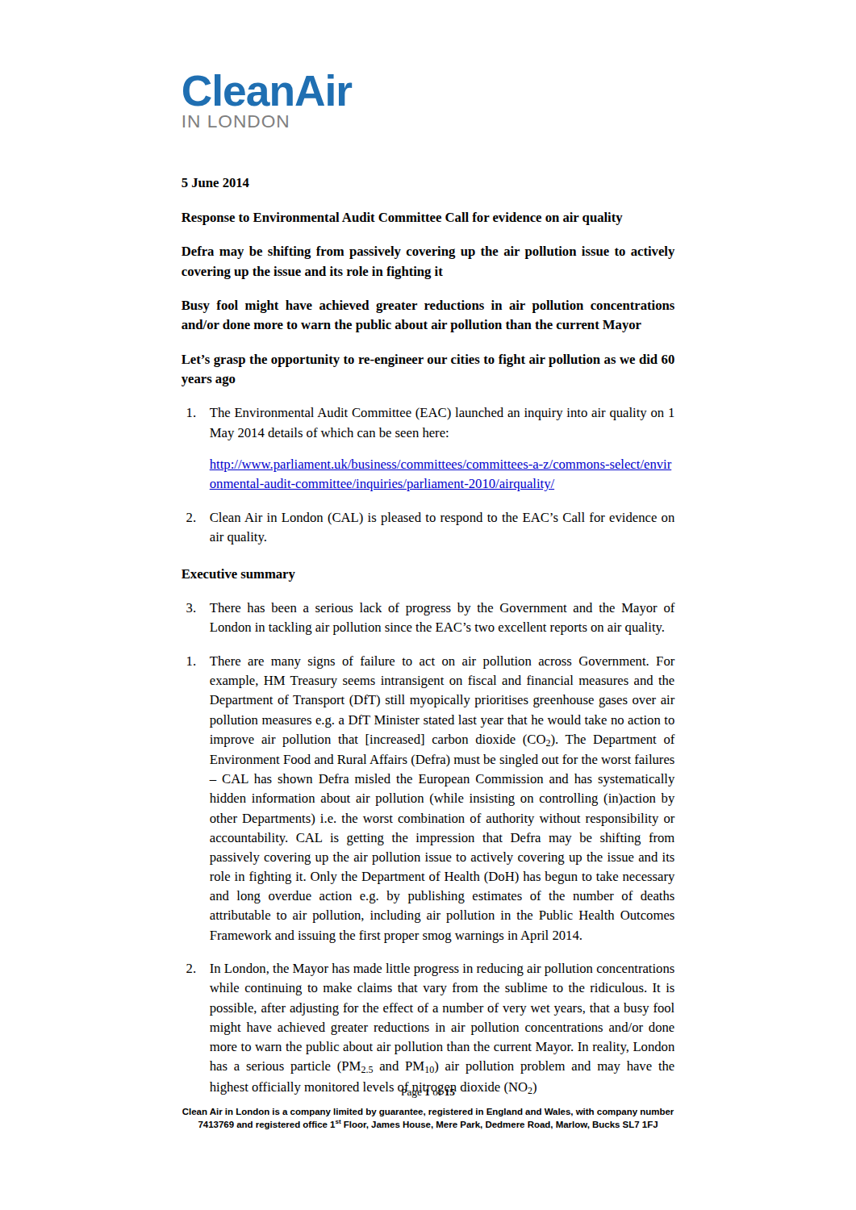Clean Air
IN LONDON
5 June 2014
Response to Environmental Audit Committee Call for evidence on air quality
Defra may be shifting from passively covering up the air pollution issue to actively covering up the issue and its role in fighting it
Busy fool might have achieved greater reductions in air pollution concentrations and/or done more to warn the public about air pollution than the current Mayor
Let’s grasp the opportunity to re-engineer our cities to fight air pollution as we did 60 years ago
The Environmental Audit Committee (EAC) launched an inquiry into air quality on 1 May 2014 details of which can be seen here:
http://www.parliament.uk/business/committees/committees-a-z/commons-select/environmental-audit-committee/inquiries/parliament-2010/airquality/
Clean Air in London (CAL) is pleased to respond to the EAC’s Call for evidence on air quality.
Executive summary
There has been a serious lack of progress by the Government and the Mayor of London in tackling air pollution since the EAC’s two excellent reports on air quality.
There are many signs of failure to act on air pollution across Government. For example, HM Treasury seems intransigent on fiscal and financial measures and the Department of Transport (DfT) still myopically prioritises greenhouse gases over air pollution measures e.g. a DfT Minister stated last year that he would take no action to improve air pollution that [increased] carbon dioxide (CO2). The Department of Environment Food and Rural Affairs (Defra) must be singled out for the worst failures – CAL has shown Defra misled the European Commission and has systematically hidden information about air pollution (while insisting on controlling (in)action by other Departments) i.e. the worst combination of authority without responsibility or accountability. CAL is getting the impression that Defra may be shifting from passively covering up the air pollution issue to actively covering up the issue and its role in fighting it. Only the Department of Health (DoH) has begun to take necessary and long overdue action e.g. by publishing estimates of the number of deaths attributable to air pollution, including air pollution in the Public Health Outcomes Framework and issuing the first proper smog warnings in April 2014.
In London, the Mayor has made little progress in reducing air pollution concentrations while continuing to make claims that vary from the sublime to the ridiculous. It is possible, after adjusting for the effect of a number of very wet years, that a busy fool might have achieved greater reductions in air pollution concentrations and/or done more to warn the public about air pollution than the current Mayor. In reality, London has a serious particle (PM2.5 and PM10) air pollution problem and may have the highest officially monitored levels of nitrogen dioxide (NO2)
Page 1 of 15
Clean Air in London is a company limited by guarantee, registered in England and Wales, with company number
7413769 and registered office 1st Floor, James House, Mere Park, Dedmere Road, Marlow, Bucks SL7 1FJ